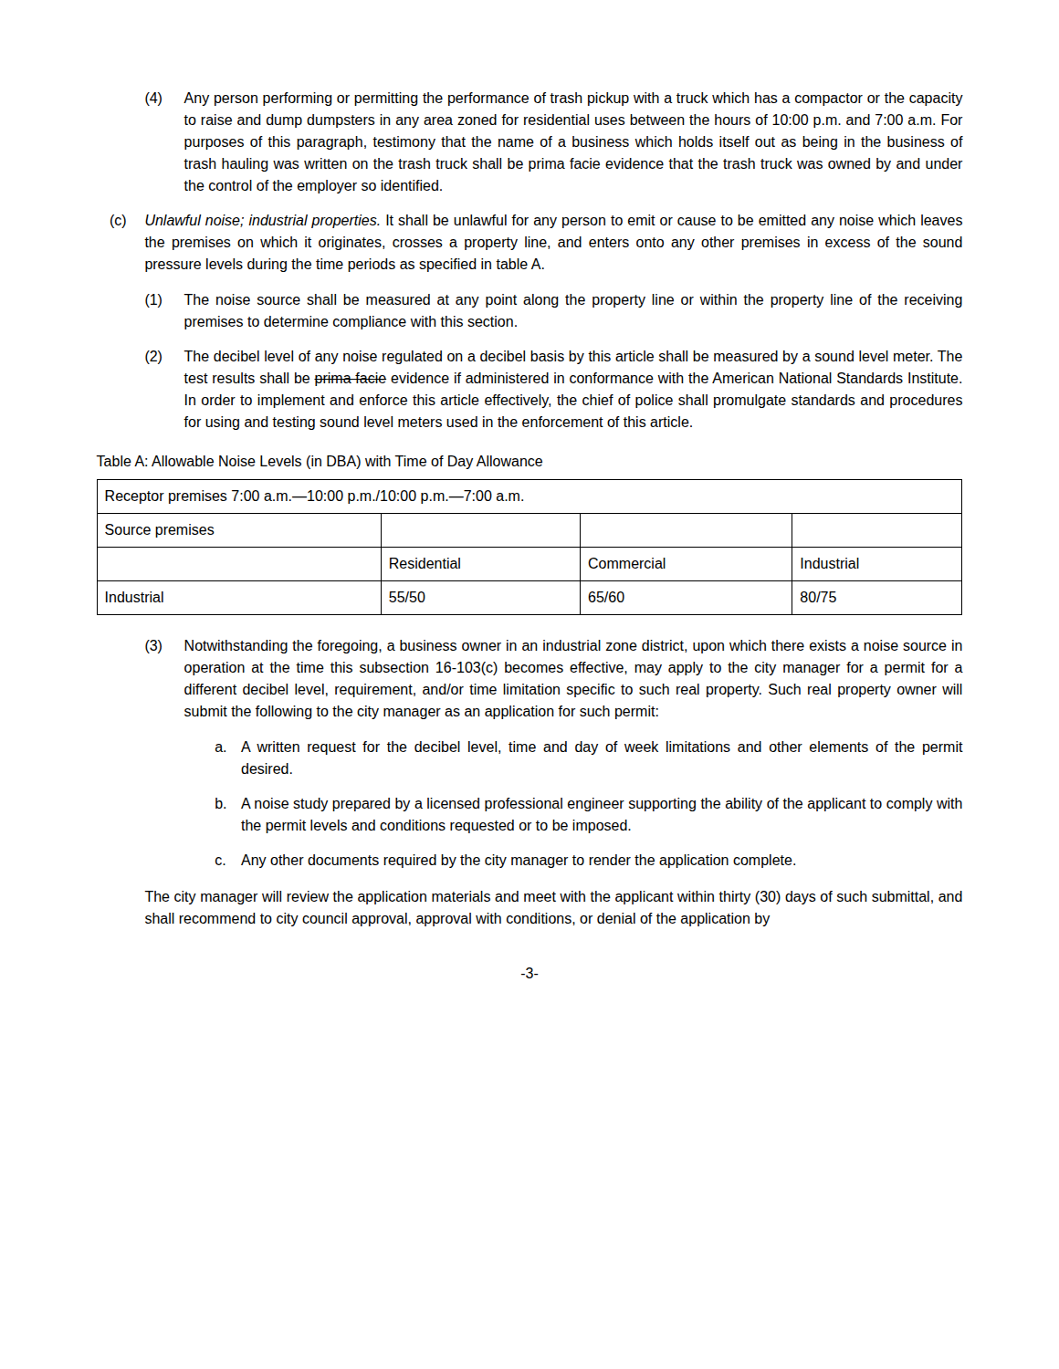(4) Any person performing or permitting the performance of trash pickup with a truck which has a compactor or the capacity to raise and dump dumpsters in any area zoned for residential uses between the hours of 10:00 p.m. and 7:00 a.m. For purposes of this paragraph, testimony that the name of a business which holds itself out as being in the business of trash hauling was written on the trash truck shall be prima facie evidence that the trash truck was owned by and under the control of the employer so identified.
(c) Unlawful noise; industrial properties. It shall be unlawful for any person to emit or cause to be emitted any noise which leaves the premises on which it originates, crosses a property line, and enters onto any other premises in excess of the sound pressure levels during the time periods as specified in table A.
(1) The noise source shall be measured at any point along the property line or within the property line of the receiving premises to determine compliance with this section.
(2) The decibel level of any noise regulated on a decibel basis by this article shall be measured by a sound level meter. The test results shall be prima facie evidence if administered in conformance with the American National Standards Institute. In order to implement and enforce this article effectively, the chief of police shall promulgate standards and procedures for using and testing sound level meters used in the enforcement of this article.
Table A: Allowable Noise Levels (in DBA) with Time of Day Allowance
| Receptor premises 7:00 a.m.—10:00 p.m./10:00 p.m.—7:00 a.m. |
| Source premises | | | |
| | Residential | Commercial | Industrial |
| Industrial | 55/50 | 65/60 | 80/75 |
(3) Notwithstanding the foregoing, a business owner in an industrial zone district, upon which there exists a noise source in operation at the time this subsection 16-103(c) becomes effective, may apply to the city manager for a permit for a different decibel level, requirement, and/or time limitation specific to such real property. Such real property owner will submit the following to the city manager as an application for such permit:
a. A written request for the decibel level, time and day of week limitations and other elements of the permit desired.
b. A noise study prepared by a licensed professional engineer supporting the ability of the applicant to comply with the permit levels and conditions requested or to be imposed.
c. Any other documents required by the city manager to render the application complete.
The city manager will review the application materials and meet with the applicant within thirty (30) days of such submittal, and shall recommend to city council approval, approval with conditions, or denial of the application by
-3-